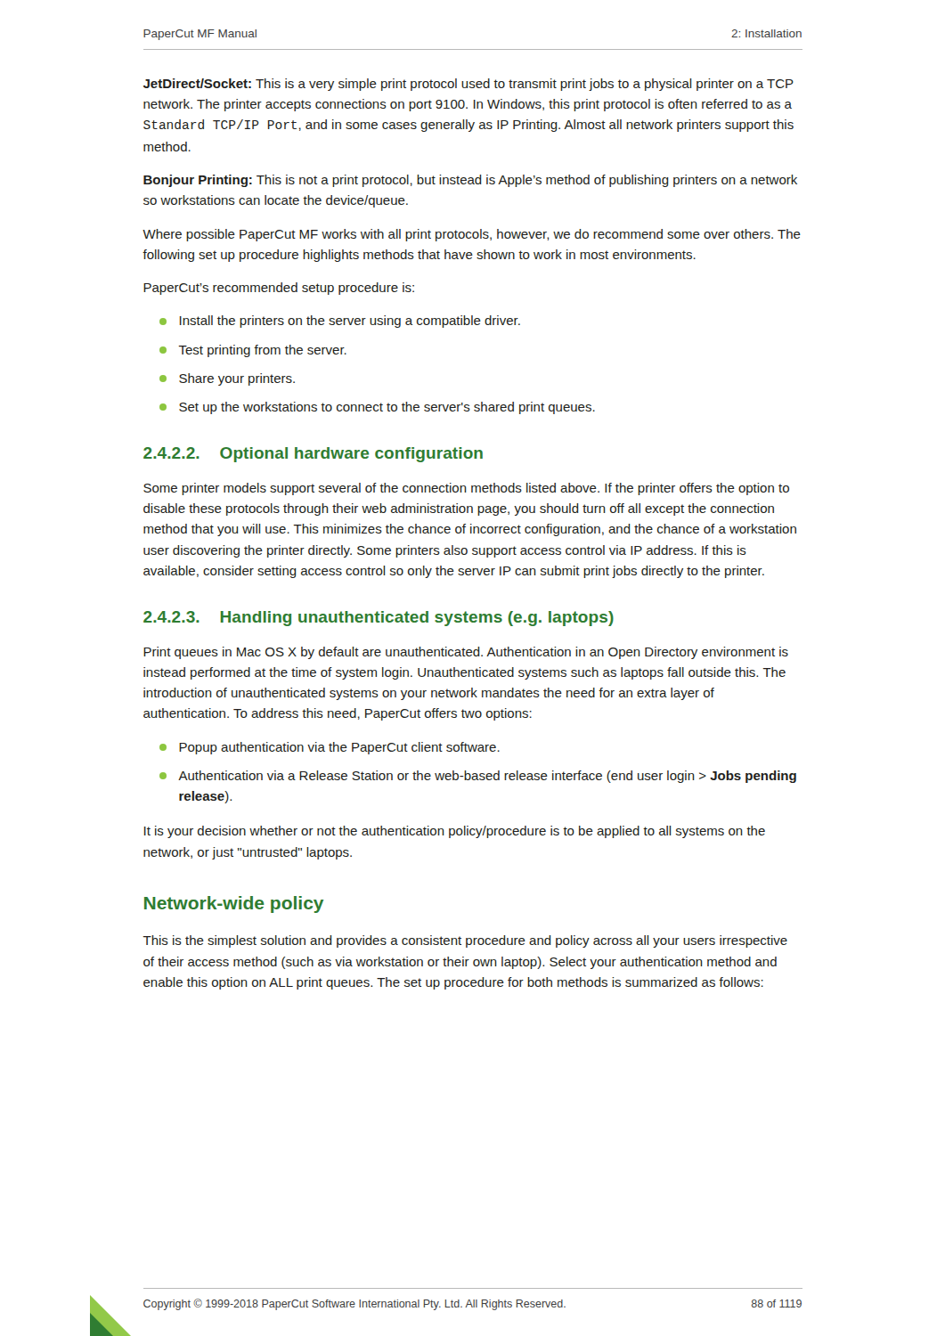PaperCut MF Manual 2: Installation
JetDirect/Socket: This is a very simple print protocol used to transmit print jobs to a physical printer on a TCP network. The printer accepts connections on port 9100. In Windows, this print protocol is often referred to as a Standard TCP/IP Port, and in some cases generally as IP Printing. Almost all network printers support this method.
Bonjour Printing: This is not a print protocol, but instead is Apple’s method of publishing printers on a network so workstations can locate the device/queue.
Where possible PaperCut MF works with all print protocols, however, we do recommend some over others. The following set up procedure highlights methods that have shown to work in most environments.
PaperCut’s recommended setup procedure is:
Install the printers on the server using a compatible driver.
Test printing from the server.
Share your printers.
Set up the workstations to connect to the server's shared print queues.
2.4.2.2. Optional hardware configuration
Some printer models support several of the connection methods listed above. If the printer offers the option to disable these protocols through their web administration page, you should turn off all except the connection method that you will use. This minimizes the chance of incorrect configuration, and the chance of a workstation user discovering the printer directly. Some printers also support access control via IP address. If this is available, consider setting access control so only the server IP can submit print jobs directly to the printer.
2.4.2.3. Handling unauthenticated systems (e.g. laptops)
Print queues in Mac OS X by default are unauthenticated. Authentication in an Open Directory environment is instead performed at the time of system login. Unauthenticated systems such as laptops fall outside this. The introduction of unauthenticated systems on your network mandates the need for an extra layer of authentication. To address this need, PaperCut offers two options:
Popup authentication via the PaperCut client software.
Authentication via a Release Station or the web-based release interface (end user login > Jobs pending release).
It is your decision whether or not the authentication policy/procedure is to be applied to all systems on the network, or just "untrusted" laptops.
Network-wide policy
This is the simplest solution and provides a consistent procedure and policy across all your users irrespective of their access method (such as via workstation or their own laptop). Select your authentication method and enable this option on ALL print queues. The set up procedure for both methods is summarized as follows:
Copyright © 1999-2018 PaperCut Software International Pty. Ltd. All Rights Reserved. 88 of 1119